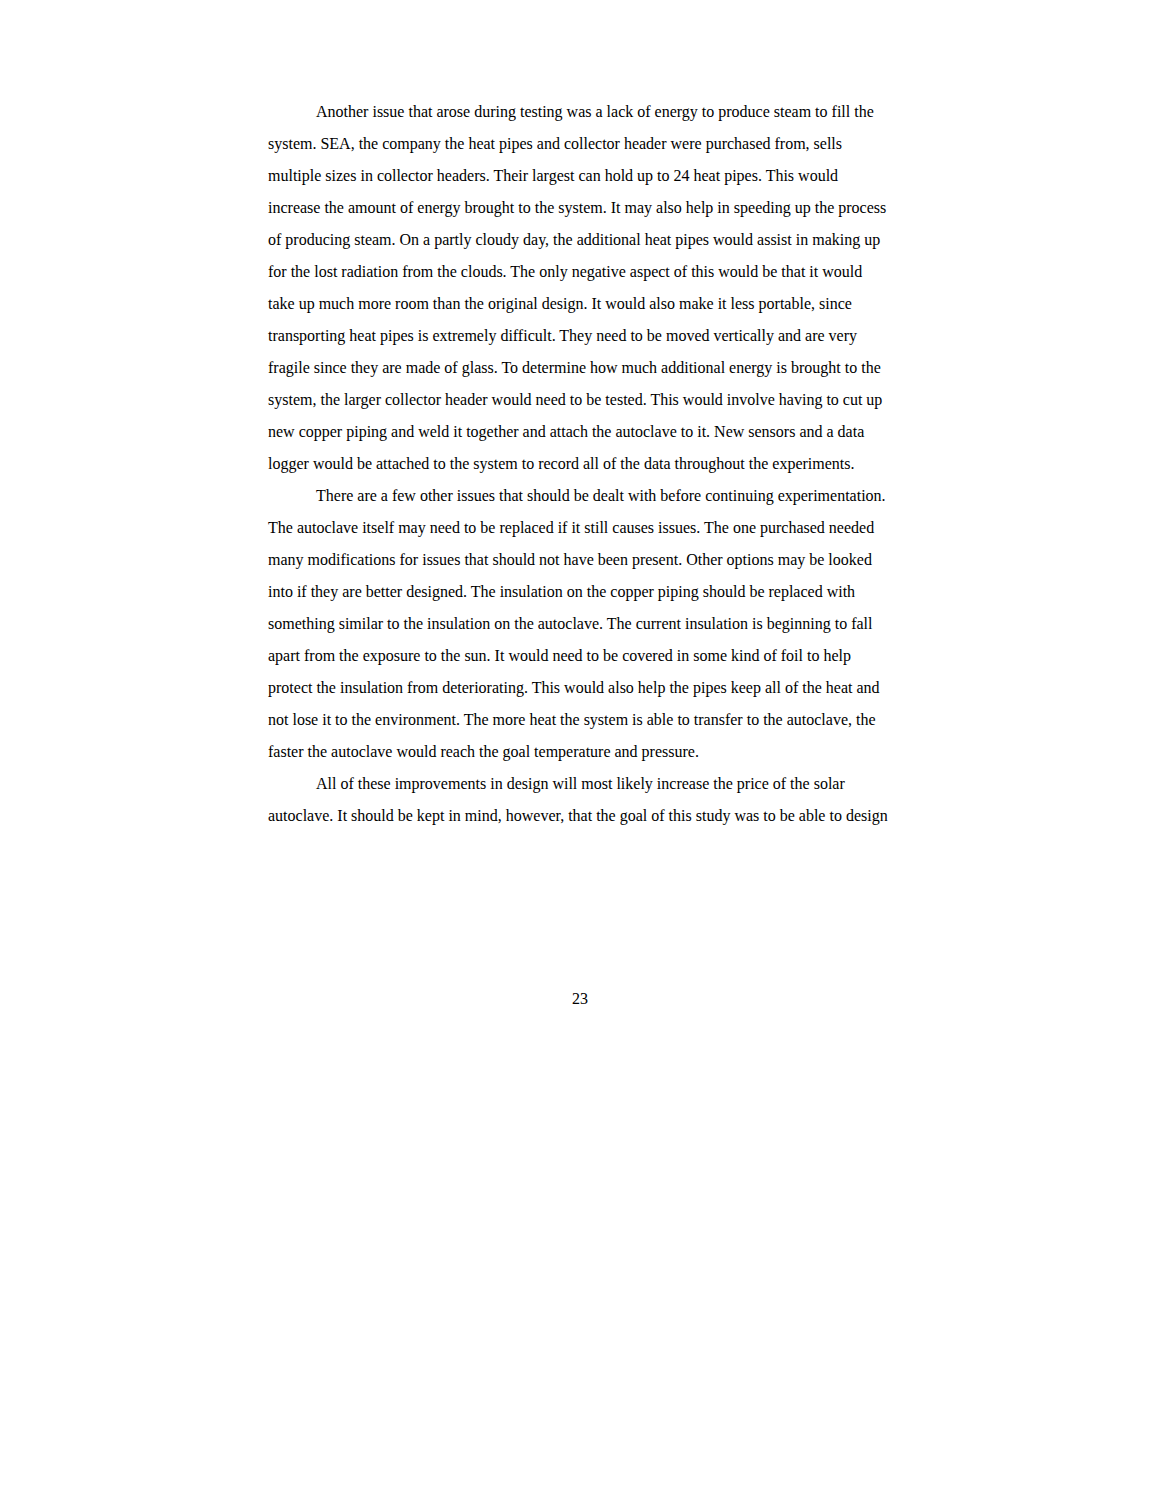Another issue that arose during testing was a lack of energy to produce steam to fill the system. SEA, the company the heat pipes and collector header were purchased from, sells multiple sizes in collector headers. Their largest can hold up to 24 heat pipes. This would increase the amount of energy brought to the system. It may also help in speeding up the process of producing steam. On a partly cloudy day, the additional heat pipes would assist in making up for the lost radiation from the clouds. The only negative aspect of this would be that it would take up much more room than the original design. It would also make it less portable, since transporting heat pipes is extremely difficult. They need to be moved vertically and are very fragile since they are made of glass. To determine how much additional energy is brought to the system, the larger collector header would need to be tested. This would involve having to cut up new copper piping and weld it together and attach the autoclave to it. New sensors and a data logger would be attached to the system to record all of the data throughout the experiments.
There are a few other issues that should be dealt with before continuing experimentation. The autoclave itself may need to be replaced if it still causes issues. The one purchased needed many modifications for issues that should not have been present. Other options may be looked into if they are better designed. The insulation on the copper piping should be replaced with something similar to the insulation on the autoclave. The current insulation is beginning to fall apart from the exposure to the sun. It would need to be covered in some kind of foil to help protect the insulation from deteriorating. This would also help the pipes keep all of the heat and not lose it to the environment. The more heat the system is able to transfer to the autoclave, the faster the autoclave would reach the goal temperature and pressure.
All of these improvements in design will most likely increase the price of the solar autoclave. It should be kept in mind, however, that the goal of this study was to be able to design
23